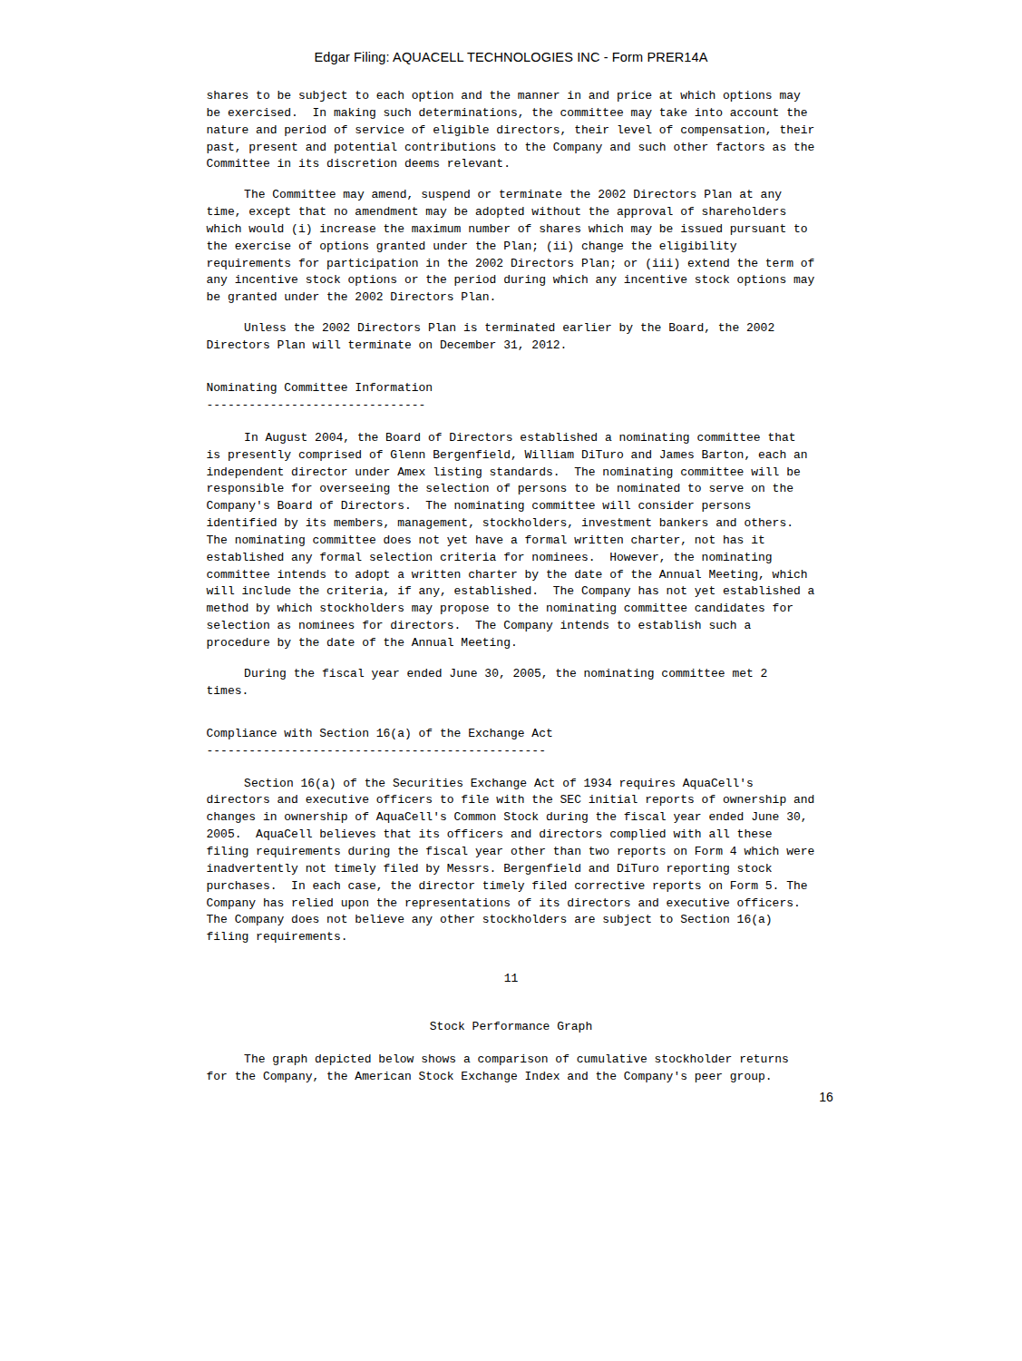Edgar Filing: AQUACELL TECHNOLOGIES INC - Form PRER14A
shares to be subject to each option and the manner in and price at which options may be exercised. In making such determinations, the committee may take into account the nature and period of service of eligible directors, their level of compensation, their past, present and potential contributions to the Company and such other factors as the Committee in its discretion deems relevant.
The Committee may amend, suspend or terminate the 2002 Directors Plan at any time, except that no amendment may be adopted without the approval of shareholders which would (i) increase the maximum number of shares which may be issued pursuant to the exercise of options granted under the Plan; (ii) change the eligibility requirements for participation in the 2002 Directors Plan; or (iii) extend the term of any incentive stock options or the period during which any incentive stock options may be granted under the 2002 Directors Plan.
Unless the 2002 Directors Plan is terminated earlier by the Board, the 2002 Directors Plan will terminate on December 31, 2012.
Nominating Committee Information
-------------------------------
In August 2004, the Board of Directors established a nominating committee that is presently comprised of Glenn Bergenfield, William DiTuro and James Barton, each an independent director under Amex listing standards. The nominating committee will be responsible for overseeing the selection of persons to be nominated to serve on the Company's Board of Directors. The nominating committee will consider persons identified by its members, management, stockholders, investment bankers and others. The nominating committee does not yet have a formal written charter, not has it established any formal selection criteria for nominees. However, the nominating committee intends to adopt a written charter by the date of the Annual Meeting, which will include the criteria, if any, established. The Company has not yet established a method by which stockholders may propose to the nominating committee candidates for selection as nominees for directors. The Company intends to establish such a procedure by the date of the Annual Meeting.
During the fiscal year ended June 30, 2005, the nominating committee met 2 times.
Compliance with Section 16(a) of the Exchange Act
------------------------------------------------
Section 16(a) of the Securities Exchange Act of 1934 requires AquaCell's directors and executive officers to file with the SEC initial reports of ownership and changes in ownership of AquaCell's Common Stock during the fiscal year ended June 30, 2005. AquaCell believes that its officers and directors complied with all these filing requirements during the fiscal year other than two reports on Form 4 which were inadvertently not timely filed by Messrs. Bergenfield and DiTuro reporting stock purchases. In each case, the director timely filed corrective reports on Form 5. The Company has relied upon the representations of its directors and executive officers. The Company does not believe any other stockholders are subject to Section 16(a) filing requirements.
11
Stock Performance Graph
The graph depicted below shows a comparison of cumulative stockholder returns for the Company, the American Stock Exchange Index and the Company's peer group.
16